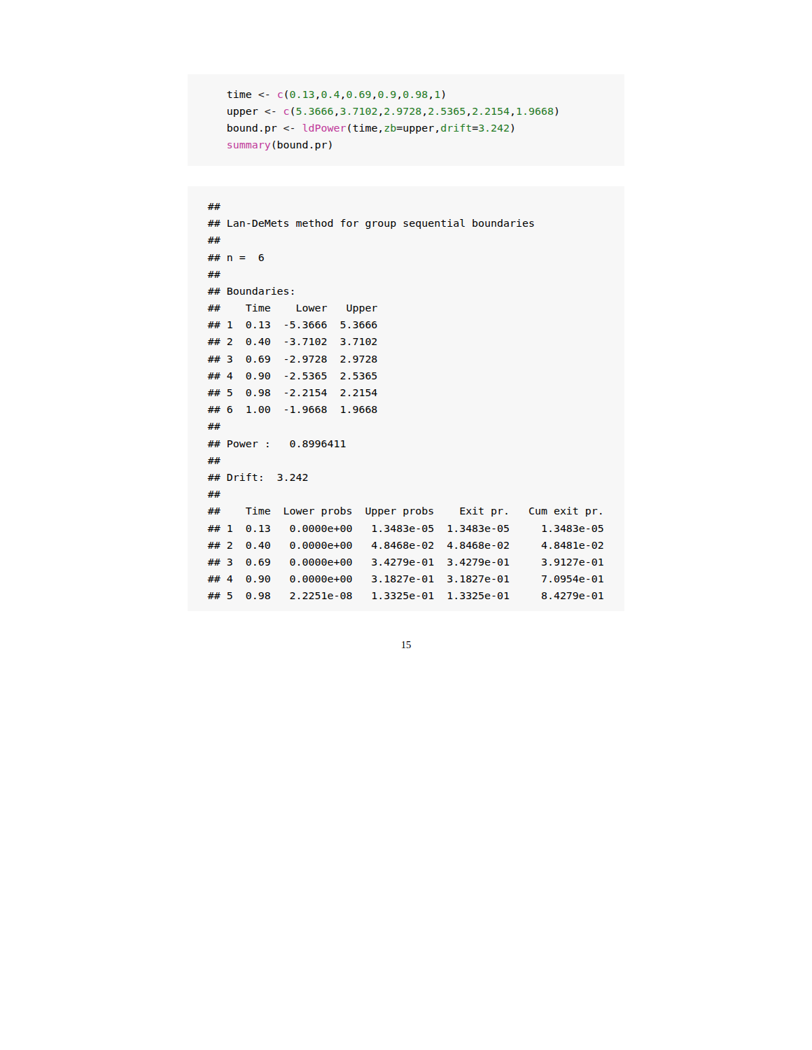time <- c(0.13,0.4,0.69,0.9,0.98,1)
   upper <- c(5.3666,3.7102,2.9728,2.5365,2.2154,1.9668)
   bound.pr <- ldPower(time,zb=upper,drift=3.242)
   summary(bound.pr)
##
## Lan-DeMets method for group sequential boundaries
##
## n =  6
##
## Boundaries:
##    Time    Lower   Upper
## 1  0.13  -5.3666  5.3666
## 2  0.40  -3.7102  3.7102
## 3  0.69  -2.9728  2.9728
## 4  0.90  -2.5365  2.5365
## 5  0.98  -2.2154  2.2154
## 6  1.00  -1.9668  1.9668
##
## Power :   0.8996411
##
## Drift:  3.242
##
##    Time  Lower probs  Upper probs    Exit pr.   Cum exit pr.
## 1  0.13   0.0000e+00   1.3483e-05  1.3483e-05     1.3483e-05
## 2  0.40   0.0000e+00   4.8468e-02  4.8468e-02     4.8481e-02
## 3  0.69   0.0000e+00   3.4279e-01  3.4279e-01     3.9127e-01
## 4  0.90   0.0000e+00   3.1827e-01  3.1827e-01     7.0954e-01
## 5  0.98   2.2251e-08   1.3325e-01  1.3325e-01     8.4279e-01
15